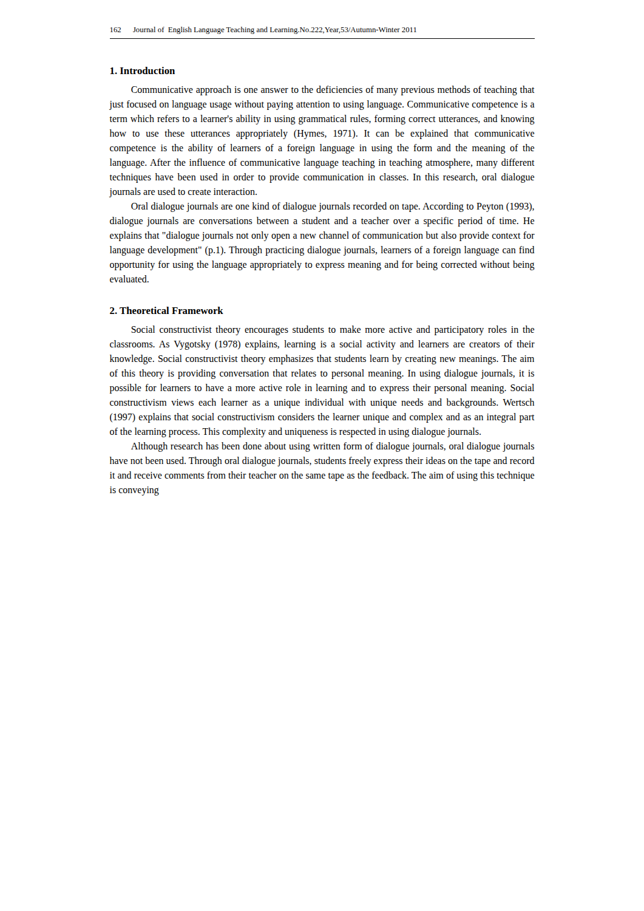162 Journal of English Language Teaching and Learning.No.222,Year,53/Autumn-Winter 2011
1. Introduction
Communicative approach is one answer to the deficiencies of many previous methods of teaching that just focused on language usage without paying attention to using language. Communicative competence is a term which refers to a learner's ability in using grammatical rules, forming correct utterances, and knowing how to use these utterances appropriately (Hymes, 1971). It can be explained that communicative competence is the ability of learners of a foreign language in using the form and the meaning of the language. After the influence of communicative language teaching in teaching atmosphere, many different techniques have been used in order to provide communication in classes. In this research, oral dialogue journals are used to create interaction.
Oral dialogue journals are one kind of dialogue journals recorded on tape. According to Peyton (1993), dialogue journals are conversations between a student and a teacher over a specific period of time. He explains that "dialogue journals not only open a new channel of communication but also provide context for language development" (p.1). Through practicing dialogue journals, learners of a foreign language can find opportunity for using the language appropriately to express meaning and for being corrected without being evaluated.
2. Theoretical Framework
Social constructivist theory encourages students to make more active and participatory roles in the classrooms. As Vygotsky (1978) explains, learning is a social activity and learners are creators of their knowledge. Social constructivist theory emphasizes that students learn by creating new meanings. The aim of this theory is providing conversation that relates to personal meaning. In using dialogue journals, it is possible for learners to have a more active role in learning and to express their personal meaning. Social constructivism views each learner as a unique individual with unique needs and backgrounds. Wertsch (1997) explains that social constructivism considers the learner unique and complex and as an integral part of the learning process. This complexity and uniqueness is respected in using dialogue journals.
Although research has been done about using written form of dialogue journals, oral dialogue journals have not been used. Through oral dialogue journals, students freely express their ideas on the tape and record it and receive comments from their teacher on the same tape as the feedback. The aim of using this technique is conveying